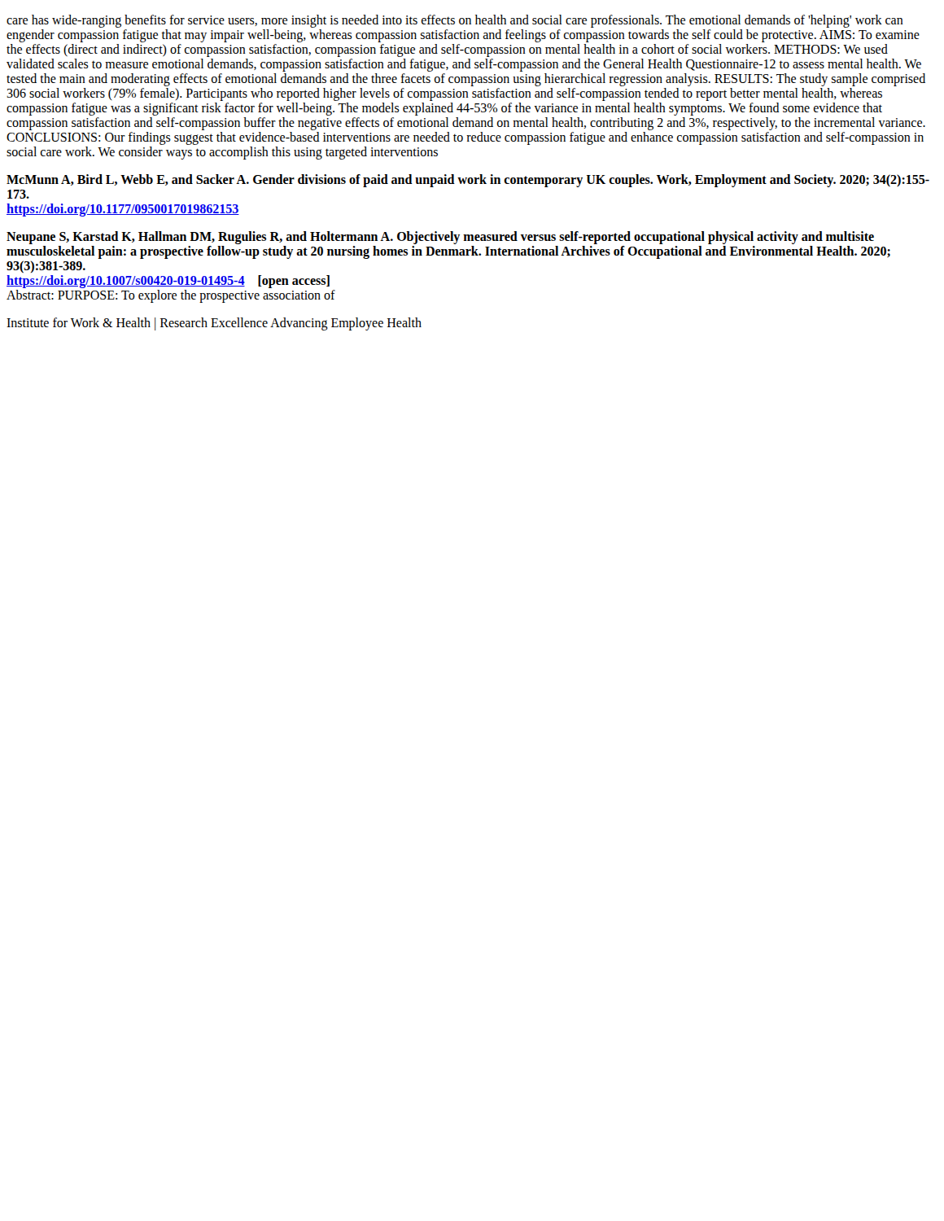care has wide-ranging benefits for service users, more insight is needed into its effects on health and social care professionals. The emotional demands of 'helping' work can engender compassion fatigue that may impair well-being, whereas compassion satisfaction and feelings of compassion towards the self could be protective. AIMS: To examine the effects (direct and indirect) of compassion satisfaction, compassion fatigue and self-compassion on mental health in a cohort of social workers. METHODS: We used validated scales to measure emotional demands, compassion satisfaction and fatigue, and self-compassion and the General Health Questionnaire-12 to assess mental health. We tested the main and moderating effects of emotional demands and the three facets of compassion using hierarchical regression analysis. RESULTS: The study sample comprised 306 social workers (79% female). Participants who reported higher levels of compassion satisfaction and self-compassion tended to report better mental health, whereas compassion fatigue was a significant risk factor for well-being. The models explained 44-53% of the variance in mental health symptoms. We found some evidence that compassion satisfaction and self-compassion buffer the negative effects of emotional demand on mental health, contributing 2 and 3%, respectively, to the incremental variance. CONCLUSIONS: Our findings suggest that evidence-based interventions are needed to reduce compassion fatigue and enhance compassion satisfaction and self-compassion in social care work. We consider ways to accomplish this using targeted interventions
McMunn A, Bird L, Webb E, and Sacker A. Gender divisions of paid and unpaid work in contemporary UK couples. Work, Employment and Society. 2020; 34(2):155-173.
https://doi.org/10.1177/0950017019862153
Neupane S, Karstad K, Hallman DM, Rugulies R, and Holtermann A. Objectively measured versus self-reported occupational physical activity and multisite musculoskeletal pain: a prospective follow-up study at 20 nursing homes in Denmark. International Archives of Occupational and Environmental Health. 2020; 93(3):381-389.
https://doi.org/10.1007/s00420-019-01495-4 [open access]
Abstract: PURPOSE: To explore the prospective association of
Institute for Work & Health | Research Excellence Advancing Employee Health